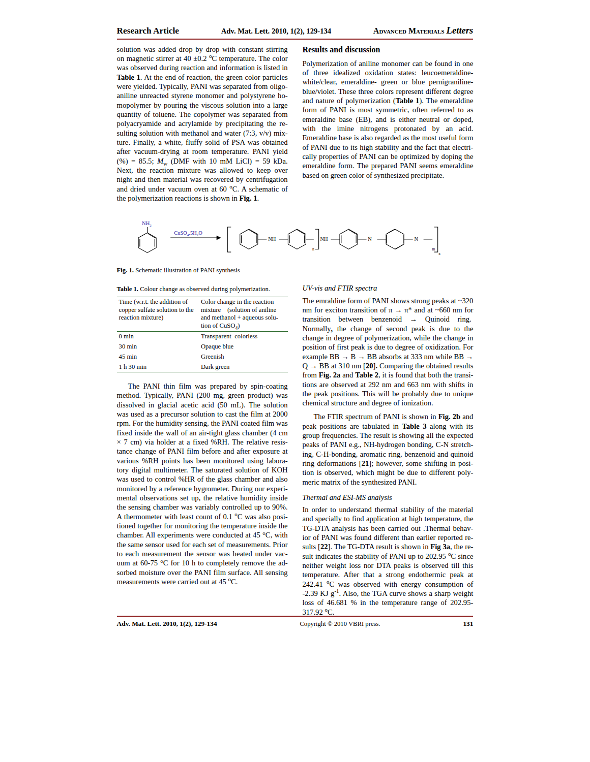Research Article
Adv. Mat. Lett. 2010, 1(2), 129-134
Advanced Materials Letters
solution was added drop by drop with constant stirring on magnetic stirrer at 40 ±0.2 oC temperature. The color was observed during reaction and information is listed in Table 1. At the end of reaction, the green color particles were yielded. Typically, PANI was separated from oligo-aniline unreacted styrene monomer and polystyrene homopolymer by pouring the viscous solution into a large quantity of toluene. The copolymer was separated from polyacryamide and acrylamide by precipitating the resulting solution with methanol and water (7:3, v/v) mixture. Finally, a white, fluffy solid of PSA was obtained after vacuum-drying at room temperature. PANI yield (%) = 85.5; Mw (DMF with 10 mM LiCl) = 59 kDa. Next, the reaction mixture was allowed to keep over night and then material was recovered by centrifugation and dried under vacuum oven at 60 oC. A schematic of the polymerization reactions is shown in Fig. 1.
Results and discussion
Polymerization of aniline monomer can be found in one of three idealized oxidation states: leucoemeraldine-white/clear, emeraldine- green or blue pernigraniline-blue/violet. These three colors represent different degree and nature of polymerization (Table 1). The emeraldine form of PANI is most symmetric, often referred to as emeraldine base (EB), and is either neutral or doped, with the imine nitrogens protonated by an acid. Emeraldine base is also regarded as the most useful form of PANI due to its high stability and the fact that electrically properties of PANI can be optimized by doping the emeraldine form. The prepared PANI seems emeraldine based on green color of synthesized precipitate.
NH2 CuSO4.5H2O NH NH N N n m x
Fig. 1. Schematic illustration of PANI synthesis
Table 1. Colour change as observed during polymerization.
| Time (w.r.t. the addition of copper sulfate solution to the reaction mixture) | Color change in the reaction mixture (solution of aniline and methanol + aqueous solution of CuSO 4 ) |
| --- | --- |
| 0 min | Transparent colorless |
| 30 min | Opaque blue |
| 45 min | Greenish |
| 1 h 30 min | Dark green |
The PANI thin film was prepared by spin-coating method. Typically, PANI (200 mg, green product) was dissolved in glacial acetic acid (50 mL). The solution was used as a precursor solution to cast the film at 2000 rpm. For the humidity sensing, the PANI coated film was fixed inside the wall of an air-tight glass chamber (4 cm × 7 cm) via holder at a fixed %RH. The relative resistance change of PANI film before and after exposure at various %RH points has been monitored using laboratory digital multimeter. The saturated solution of KOH was used to control %HR of the glass chamber and also monitored by a reference hygrometer. During our experimental observations set up, the relative humidity inside the sensing chamber was variably controlled up to 90%. A thermometer with least count of 0.1 oC was also positioned together for monitoring the temperature inside the chamber. All experiments were conducted at 45 °C, with the same sensor used for each set of measurements. Prior to each measurement the sensor was heated under vacuum at 60-75 °C for 10 h to completely remove the adsorbed moisture over the PANI film surface. All sensing measurements were carried out at 45 oC.
UV-vis and FTIR spectra
The emraldine form of PANI shows strong peaks at ~320 nm for exciton transition of π → π* and at ~660 nm for transition between benzenoid → Quinoid ring. Normally, the change of second peak is due to the change in degree of polymerization, while the change in position of first peak is due to degree of oxidization. For example BB → B → BB absorbs at 333 nm while BB → Q → BB at 310 nm [20]. Comparing the obtained results from Fig. 2a and Table 2, it is found that both the transitions are observed at 292 nm and 663 nm with shifts in the peak positions. This will be probably due to unique chemical structure and degree of ionization.
The FTIR spectrum of PANI is shown in Fig. 2b and peak positions are tabulated in Table 3 along with its group frequencies. The result is showing all the expected peaks of PANI e.g., NH-hydrogen bonding, C-N stretching, C-H-bonding, aromatic ring, benzenoid and quinoid ring deformations [21]; however, some shifting in position is observed, which might be due to different polymeric matrix of the synthesized PANI.
Thermal and ESI-MS analysis
In order to understand thermal stability of the material and specially to find application at high temperature, the TG-DTA analysis has been carried out .Thermal behavior of PANI was found different than earlier reported results [22]. The TG-DTA result is shown in Fig 3a, the result indicates the stability of PANI up to 202.95 oC since neither weight loss nor DTA peaks is observed till this temperature. After that a strong endothermic peak at 242.41 oC was observed with energy consumption of -2.39 KJ g-1. Also, the TGA curve shows a sharp weight loss of 46.681 % in the temperature range of 202.95-317.92 oC.
Adv. Mat. Lett. 2010, 1(2), 129-134
Copyright © 2010 VBRI press.
131